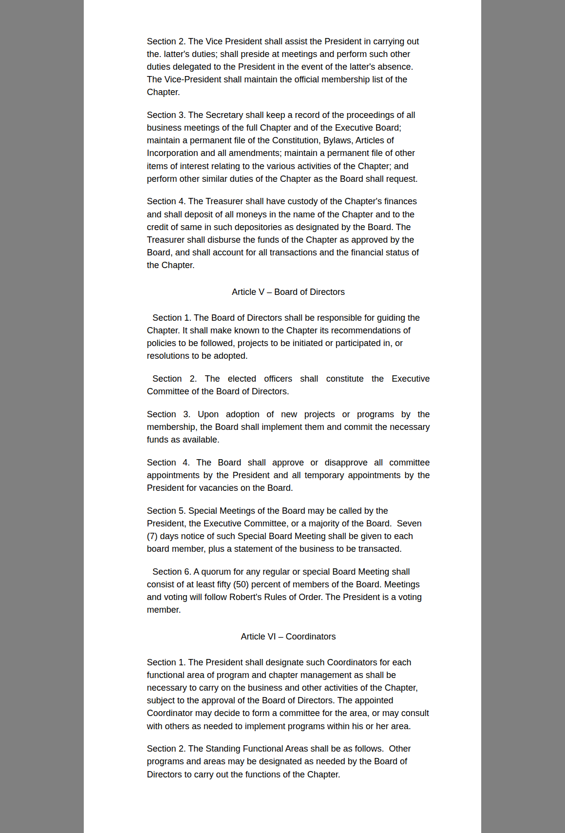Section 2. The Vice President shall assist the President in carrying out the. latter's duties; shall preside at meetings and perform such other duties delegated to the President in the event of the latter's absence. The Vice-President shall maintain the official membership list of the Chapter.
Section 3. The Secretary shall keep a record of the proceedings of all business meetings of the full Chapter and of the Executive Board; maintain a permanent file of the Constitution, Bylaws, Articles of Incorporation and all amendments; maintain a permanent file of other items of interest relating to the various activities of the Chapter; and perform other similar duties of the Chapter as the Board shall request.
Section 4. The Treasurer shall have custody of the Chapter's finances and shall deposit of all moneys in the name of the Chapter and to the credit of same in such depositories as designated by the Board. The Treasurer shall disburse the funds of the Chapter as approved by the Board, and shall account for all transactions and the financial status of the Chapter.
Article V – Board of Directors
Section 1. The Board of Directors shall be responsible for guiding the Chapter. It shall make known to the Chapter its recommendations of policies to be followed, projects to be initiated or participated in, or resolutions to be adopted.
Section 2. The elected officers shall constitute the Executive Committee of the Board of Directors.
Section 3. Upon adoption of new projects or programs by the membership, the Board shall implement them and commit the necessary funds as available.
Section 4. The Board shall approve or disapprove all committee appointments by the President and all temporary appointments by the President for vacancies on the Board.
Section 5. Special Meetings of the Board may be called by the President, the Executive Committee, or a majority of the Board. Seven (7) days notice of such Special Board Meeting shall be given to each board member, plus a statement of the business to be transacted.
Section 6. A quorum for any regular or special Board Meeting shall consist of at least fifty (50) percent of members of the Board. Meetings and voting will follow Robert's Rules of Order. The President is a voting member.
Article VI – Coordinators
Section 1. The President shall designate such Coordinators for each functional area of program and chapter management as shall be necessary to carry on the business and other activities of the Chapter, subject to the approval of the Board of Directors. The appointed Coordinator may decide to form a committee for the area, or may consult with others as needed to implement programs within his or her area.
Section 2. The Standing Functional Areas shall be as follows. Other programs and areas may be designated as needed by the Board of Directors to carry out the functions of the Chapter.